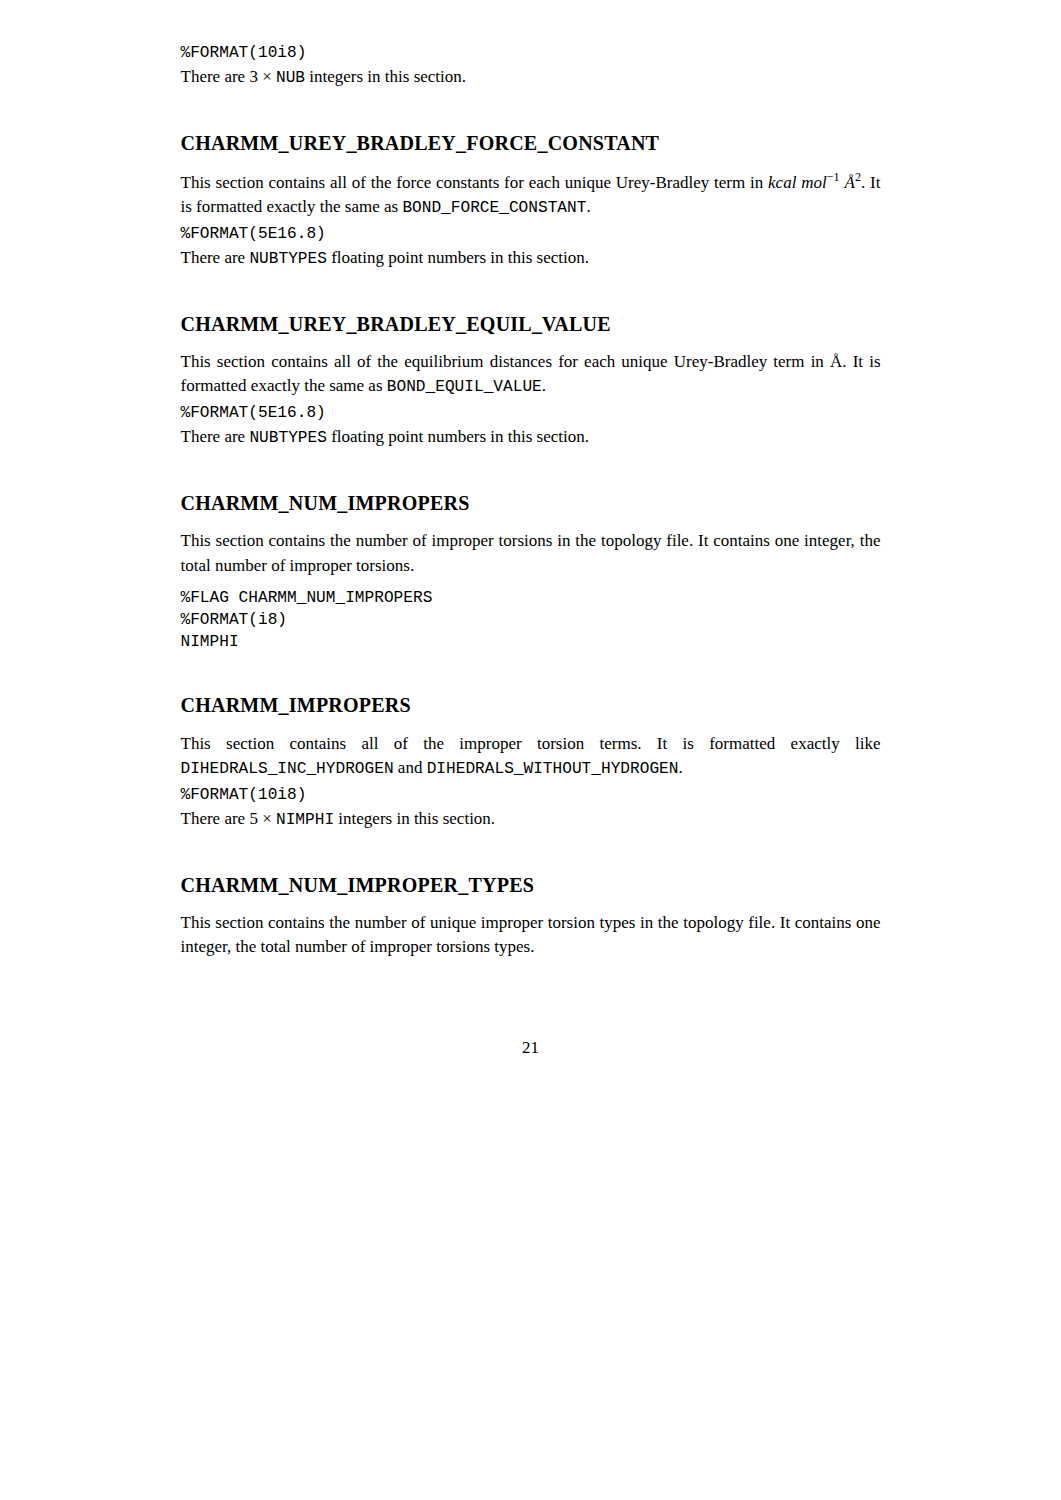%FORMAT(10i8)
There are 3 × NUB integers in this section.
CHARMM_UREY_BRADLEY_FORCE_CONSTANT
This section contains all of the force constants for each unique Urey-Bradley term in kcal mol−1 Å2. It is formatted exactly the same as BOND_FORCE_CONSTANT.
%FORMAT(5E16.8)
There are NUBTYPES floating point numbers in this section.
CHARMM_UREY_BRADLEY_EQUIL_VALUE
This section contains all of the equilibrium distances for each unique Urey-Bradley term in Å. It is formatted exactly the same as BOND_EQUIL_VALUE.
%FORMAT(5E16.8)
There are NUBTYPES floating point numbers in this section.
CHARMM_NUM_IMPROPERS
This section contains the number of improper torsions in the topology file. It contains one integer, the total number of improper torsions.
%FLAG CHARMM_NUM_IMPROPERS
%FORMAT(i8)
NIMPHI
CHARMM_IMPROPERS
This section contains all of the improper torsion terms. It is formatted exactly like DIHEDRALS_INC_HYDROGEN and DIHEDRALS_WITHOUT_HYDROGEN.
%FORMAT(10i8)
There are 5 × NIMPHI integers in this section.
CHARMM_NUM_IMPROPER_TYPES
This section contains the number of unique improper torsion types in the topology file. It contains one integer, the total number of improper torsions types.
21